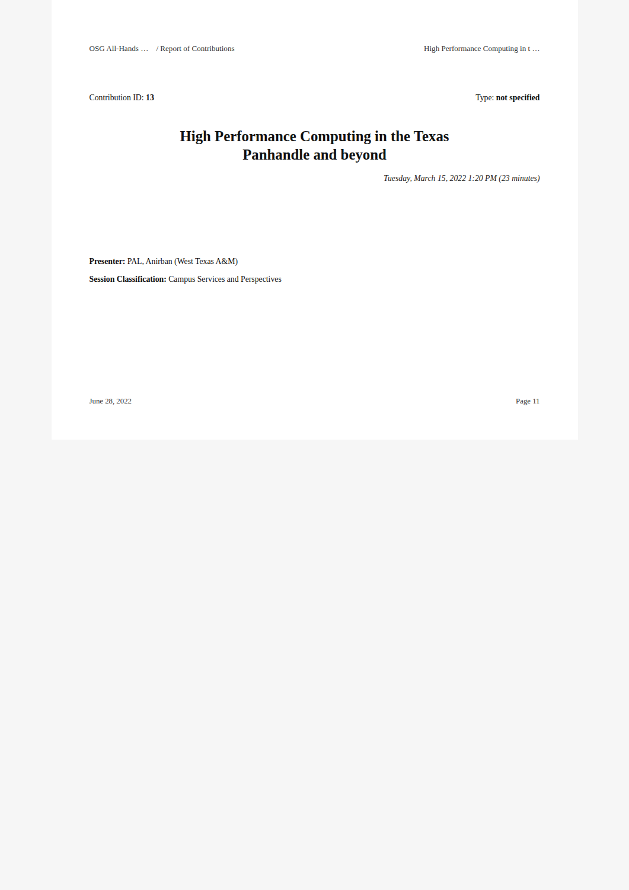OSG All-Hands … / Report of Contributions
High Performance Computing in t …
Contribution ID: 13
Type: not specified
High Performance Computing in the Texas
Panhandle and beyond
Tuesday, March 15, 2022 1:20 PM (23 minutes)
Presenter: PAL, Anirban (West Texas A&M)
Session Classification: Campus Services and Perspectives
June 28, 2022
Page 11